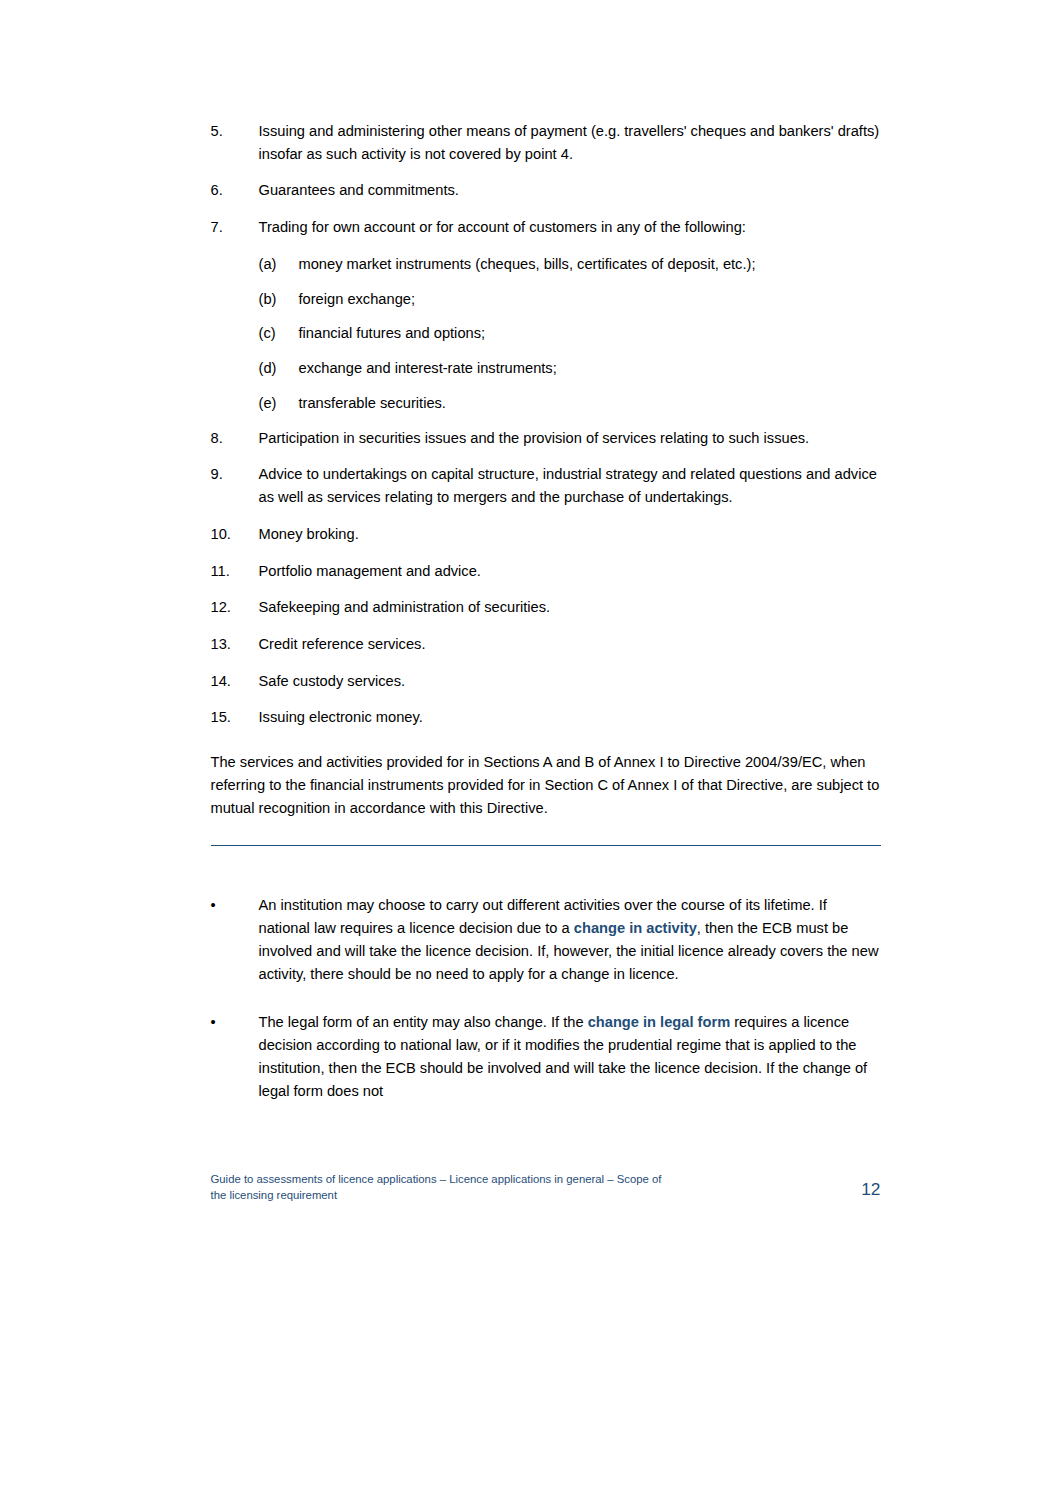5.
Issuing and administering other means of payment (e.g. travellers' cheques and bankers' drafts) insofar as such activity is not covered by point 4.
6.
Guarantees and commitments.
7.
Trading for own account or for account of customers in any of the following:
(a)
money market instruments (cheques, bills, certificates of deposit, etc.);
(b)
foreign exchange;
(c)
financial futures and options;
(d)
exchange and interest-rate instruments;
(e)
transferable securities.
8.
Participation in securities issues and the provision of services relating to such issues.
9.
Advice to undertakings on capital structure, industrial strategy and related questions and advice as well as services relating to mergers and the purchase of undertakings.
10.
Money broking.
11.
Portfolio management and advice.
12.
Safekeeping and administration of securities.
13.
Credit reference services.
14.
Safe custody services.
15.
Issuing electronic money.
The services and activities provided for in Sections A and B of Annex I to Directive 2004/39/EC, when referring to the financial instruments provided for in Section C of Annex I of that Directive, are subject to mutual recognition in accordance with this Directive.
•
An institution may choose to carry out different activities over the course of its lifetime. If national law requires a licence decision due to a change in activity, then the ECB must be involved and will take the licence decision. If, however, the initial licence already covers the new activity, there should be no need to apply for a change in licence.
•
The legal form of an entity may also change. If the change in legal form requires a licence decision according to national law, or if it modifies the prudential regime that is applied to the institution, then the ECB should be involved and will take the licence decision. If the change of legal form does not
Guide to assessments of licence applications – Licence applications in general – Scope of
the licensing requirement
12